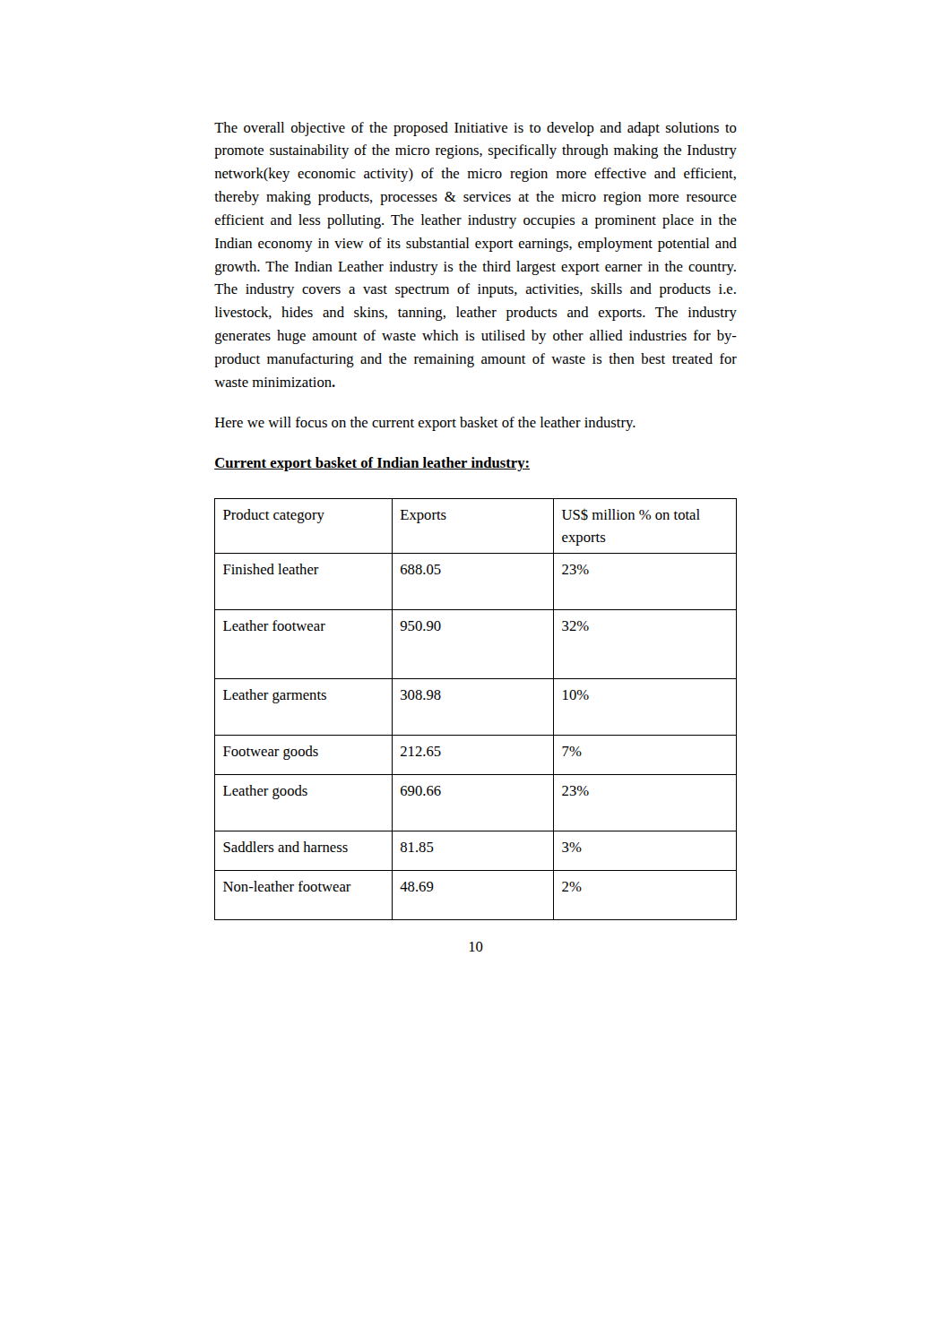The overall objective of the proposed Initiative is to develop and adapt solutions to promote sustainability of the micro regions, specifically through making the Industry network(key economic activity) of the micro region more effective and efficient, thereby making products, processes & services at the micro region more resource efficient and less polluting. The leather industry occupies a prominent place in the Indian economy in view of its substantial export earnings, employment potential and growth. The Indian Leather industry is the third largest export earner in the country. The industry covers a vast spectrum of inputs, activities, skills and products i.e. livestock, hides and skins, tanning, leather products and exports. The industry generates huge amount of waste which is utilised by other allied industries for by-product manufacturing and the remaining amount of waste is then best treated for waste minimization.
Here we will focus on the current export basket of the leather industry.
Current export basket of Indian leather industry:
| Product category | Exports | US$ million % on total exports |
| Finished leather | 688.05 | 23% |
| Leather footwear | 950.90 | 32% |
| Leather garments | 308.98 | 10% |
| Footwear goods | 212.65 | 7% |
| Leather goods | 690.66 | 23% |
| Saddlers and harness | 81.85 | 3% |
| Non-leather footwear | 48.69 | 2% |
10